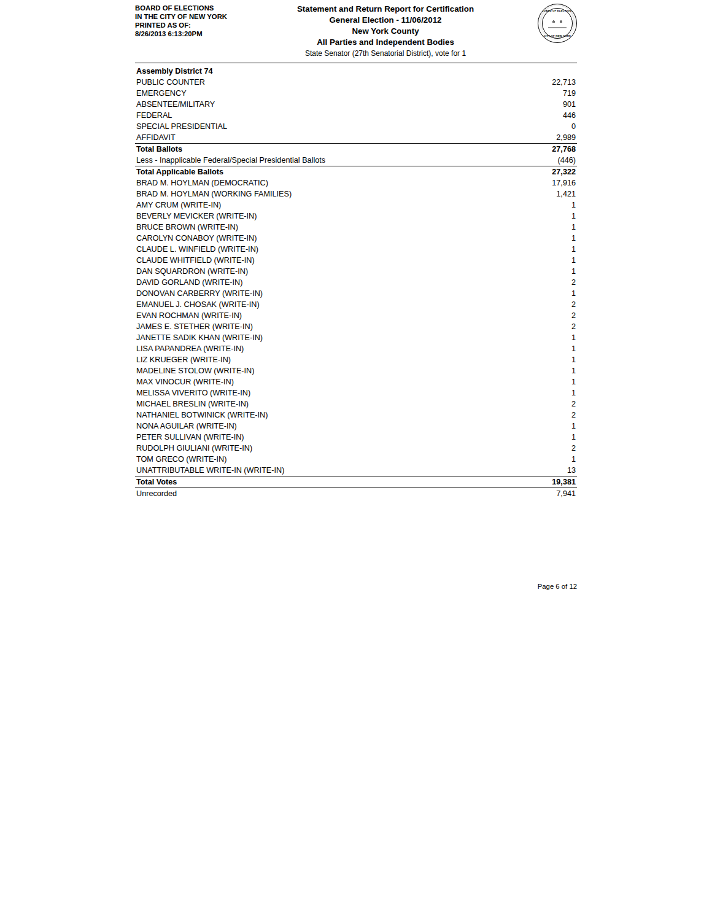BOARD OF ELECTIONS
IN THE CITY OF NEW YORK
PRINTED AS OF:
8/26/2013 6:13:20PM
Statement and Return Report for Certification
General Election - 11/06/2012
New York County
All Parties and Independent Bodies
State Senator (27th Senatorial District), vote for 1
BOARD OF ELECTIONS
CITY OF NEW YORK
Assembly District 74
| PUBLIC COUNTER | 22,713 |
| EMERGENCY | 719 |
| ABSENTEE/MILITARY | 901 |
| FEDERAL | 446 |
| SPECIAL PRESIDENTIAL | 0 |
| AFFIDAVIT | 2,989 |
| Total Ballots | 27,768 |
| Less - Inapplicable Federal/Special Presidential Ballots | (446) |
| Total Applicable Ballots | 27,322 |
| BRAD M. HOYLMAN (DEMOCRATIC) | 17,916 |
| BRAD M. HOYLMAN (WORKING FAMILIES) | 1,421 |
| AMY CRUM (WRITE-IN) | 1 |
| BEVERLY MEVICKER (WRITE-IN) | 1 |
| BRUCE BROWN (WRITE-IN) | 1 |
| CAROLYN CONABOY (WRITE-IN) | 1 |
| CLAUDE L. WINFIELD (WRITE-IN) | 1 |
| CLAUDE WHITFIELD (WRITE-IN) | 1 |
| DAN SQUARDRON (WRITE-IN) | 1 |
| DAVID GORLAND (WRITE-IN) | 2 |
| DONOVAN CARBERRY (WRITE-IN) | 1 |
| EMANUEL J. CHOSAK (WRITE-IN) | 2 |
| EVAN ROCHMAN (WRITE-IN) | 2 |
| JAMES E. STETHER (WRITE-IN) | 2 |
| JANETTE SADIK KHAN (WRITE-IN) | 1 |
| LISA PAPANDREA (WRITE-IN) | 1 |
| LIZ KRUEGER (WRITE-IN) | 1 |
| MADELINE STOLOW (WRITE-IN) | 1 |
| MAX VINOCUR (WRITE-IN) | 1 |
| MELISSA VIVERITO (WRITE-IN) | 1 |
| MICHAEL BRESLIN (WRITE-IN) | 2 |
| NATHANIEL BOTWINICK (WRITE-IN) | 2 |
| NONA AGUILAR (WRITE-IN) | 1 |
| PETER SULLIVAN (WRITE-IN) | 1 |
| RUDOLPH GIULIANI (WRITE-IN) | 2 |
| TOM GRECO (WRITE-IN) | 1 |
| UNATTRIBUTABLE WRITE-IN (WRITE-IN) | 13 |
| Total Votes | 19,381 |
| Unrecorded | 7,941 |
Page 6 of 12